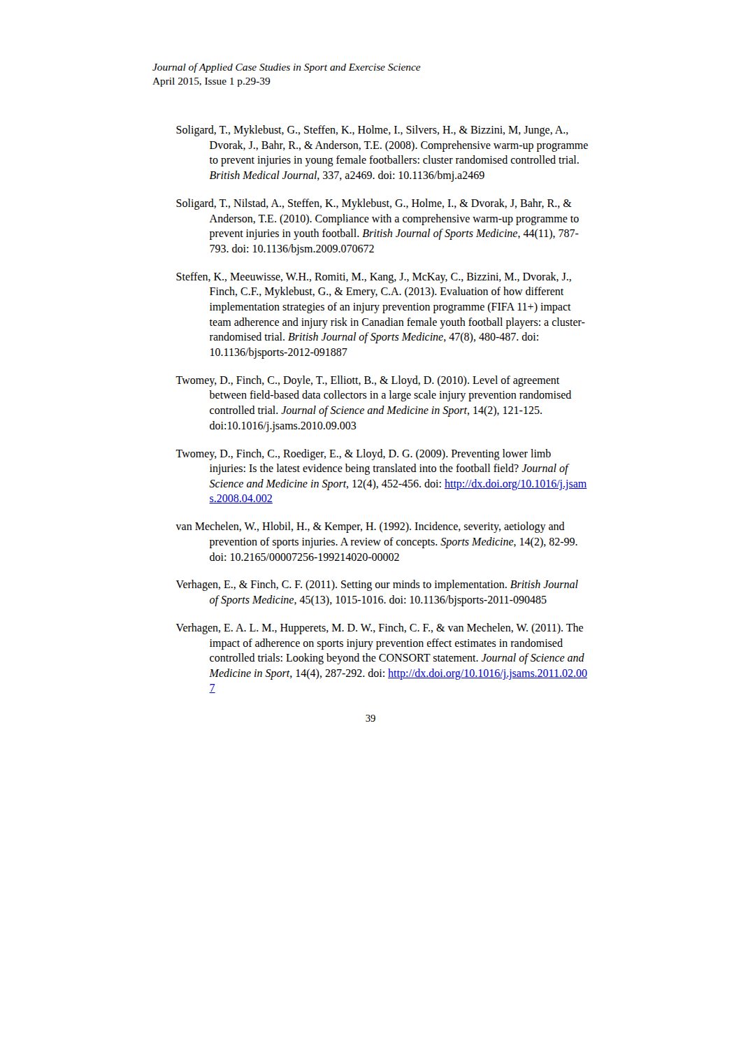Journal of Applied Case Studies in Sport and Exercise Science
April 2015, Issue 1 p.29-39
Soligard, T., Myklebust, G., Steffen, K., Holme, I., Silvers, H., & Bizzini, M, Junge, A., Dvorak, J., Bahr, R., & Anderson, T.E. (2008). Comprehensive warm-up programme to prevent injuries in young female footballers: cluster randomised controlled trial. British Medical Journal, 337, a2469. doi: 10.1136/bmj.a2469
Soligard, T., Nilstad, A., Steffen, K., Myklebust, G., Holme, I., & Dvorak, J, Bahr, R., & Anderson, T.E. (2010). Compliance with a comprehensive warm-up programme to prevent injuries in youth football. British Journal of Sports Medicine, 44(11), 787-793. doi: 10.1136/bjsm.2009.070672
Steffen, K., Meeuwisse, W.H., Romiti, M., Kang, J., McKay, C., Bizzini, M., Dvorak, J., Finch, C.F., Myklebust, G., & Emery, C.A. (2013). Evaluation of how different implementation strategies of an injury prevention programme (FIFA 11+) impact team adherence and injury risk in Canadian female youth football players: a cluster-randomised trial. British Journal of Sports Medicine, 47(8), 480-487. doi: 10.1136/bjsports-2012-091887
Twomey, D., Finch, C., Doyle, T., Elliott, B., & Lloyd, D. (2010). Level of agreement between field-based data collectors in a large scale injury prevention randomised controlled trial. Journal of Science and Medicine in Sport, 14(2), 121-125. doi:10.1016/j.jsams.2010.09.003
Twomey, D., Finch, C., Roediger, E., & Lloyd, D. G. (2009). Preventing lower limb injuries: Is the latest evidence being translated into the football field? Journal of Science and Medicine in Sport, 12(4), 452-456. doi: http://dx.doi.org/10.1016/j.jsams.2008.04.002
van Mechelen, W., Hlobil, H., & Kemper, H. (1992). Incidence, severity, aetiology and prevention of sports injuries. A review of concepts. Sports Medicine, 14(2), 82-99. doi: 10.2165/00007256-199214020-00002
Verhagen, E., & Finch, C. F. (2011). Setting our minds to implementation. British Journal of Sports Medicine, 45(13), 1015-1016. doi: 10.1136/bjsports-2011-090485
Verhagen, E. A. L. M., Hupperets, M. D. W., Finch, C. F., & van Mechelen, W. (2011). The impact of adherence on sports injury prevention effect estimates in randomised controlled trials: Looking beyond the CONSORT statement. Journal of Science and Medicine in Sport, 14(4), 287-292. doi: http://dx.doi.org/10.1016/j.jsams.2011.02.007
39